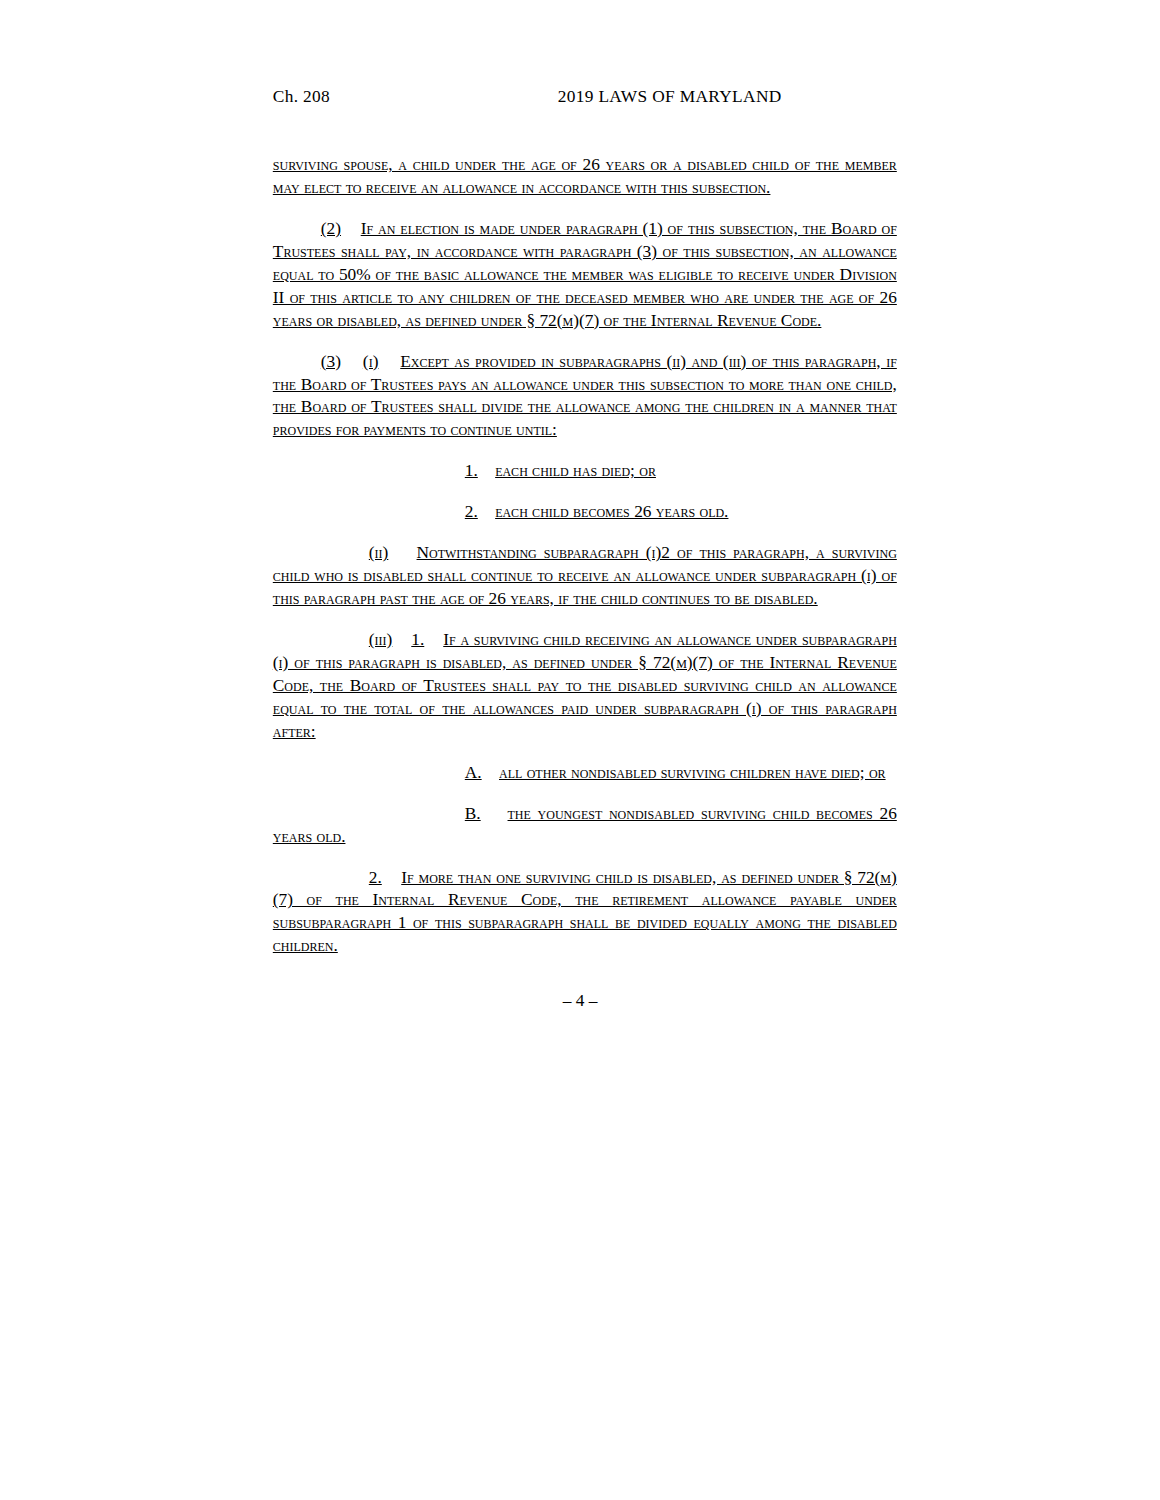Ch. 208 2019 LAWS OF MARYLAND
surviving spouse, a child under the age of 26 years or a disabled child of the member may elect to receive an allowance in accordance with this subsection.
(2) If an election is made under paragraph (1) of this subsection, the Board of Trustees shall pay, in accordance with paragraph (3) of this subsection, an allowance equal to 50% of the basic allowance the member was eligible to receive under Division II of this article to any children of the deceased member who are under the age of 26 years or disabled, as defined under § 72(m)(7) of the Internal Revenue Code.
(3) (i) Except as provided in subparagraphs (ii) and (iii) of this paragraph, if the Board of Trustees pays an allowance under this subsection to more than one child, the Board of Trustees shall divide the allowance among the children in a manner that provides for payments to continue until:
1. each child has died; or
2. each child becomes 26 years old.
(ii) Notwithstanding subparagraph (i)2 of this paragraph, a surviving child who is disabled shall continue to receive an allowance under subparagraph (i) of this paragraph past the age of 26 years, if the child continues to be disabled.
(iii) 1. If a surviving child receiving an allowance under subparagraph (i) of this paragraph is disabled, as defined under § 72(m)(7) of the Internal Revenue Code, the Board of Trustees shall pay to the disabled surviving child an allowance equal to the total of the allowances paid under subparagraph (i) of this paragraph after:
A. all other nondisabled surviving children have died; or
B. the youngest nondisabled surviving child becomes 26 years old.
2. If more than one surviving child is disabled, as defined under § 72(m)(7) of the Internal Revenue Code, the retirement allowance payable under subsubparagraph 1 of this subparagraph shall be divided equally among the disabled children.
– 4 –